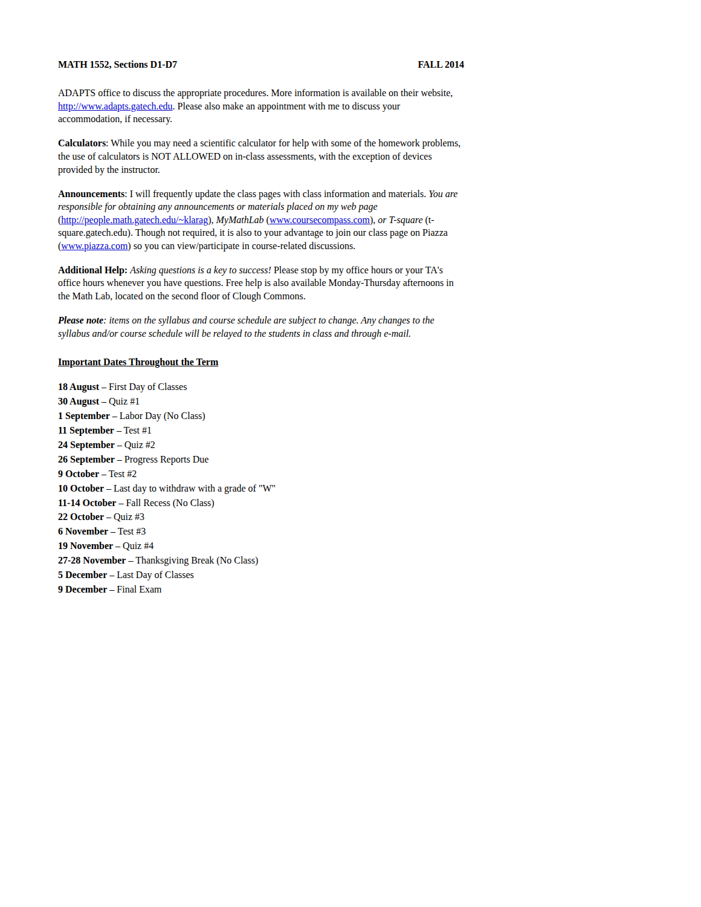MATH 1552, Sections D1-D7 FALL 2014
ADAPTS office to discuss the appropriate procedures. More information is available on their website, http://www.adapts.gatech.edu. Please also make an appointment with me to discuss your accommodation, if necessary.
Calculators: While you may need a scientific calculator for help with some of the homework problems, the use of calculators is NOT ALLOWED on in-class assessments, with the exception of devices provided by the instructor.
Announcements: I will frequently update the class pages with class information and materials. You are responsible for obtaining any announcements or materials placed on my web page (http://people.math.gatech.edu/~klarag), MyMathLab (www.coursecompass.com), or T-square (t-square.gatech.edu). Though not required, it is also to your advantage to join our class page on Piazza (www.piazza.com) so you can view/participate in course-related discussions.
Additional Help: Asking questions is a key to success! Please stop by my office hours or your TA's office hours whenever you have questions. Free help is also available Monday-Thursday afternoons in the Math Lab, located on the second floor of Clough Commons.
Please note: items on the syllabus and course schedule are subject to change. Any changes to the syllabus and/or course schedule will be relayed to the students in class and through e-mail.
Important Dates Throughout the Term
18 August – First Day of Classes
30 August – Quiz #1
1 September – Labor Day (No Class)
11 September – Test #1
24 September – Quiz #2
26 September – Progress Reports Due
9 October – Test #2
10 October – Last day to withdraw with a grade of "W"
11-14 October – Fall Recess (No Class)
22 October – Quiz #3
6 November – Test #3
19 November – Quiz #4
27-28 November – Thanksgiving Break (No Class)
5 December – Last Day of Classes
9 December – Final Exam